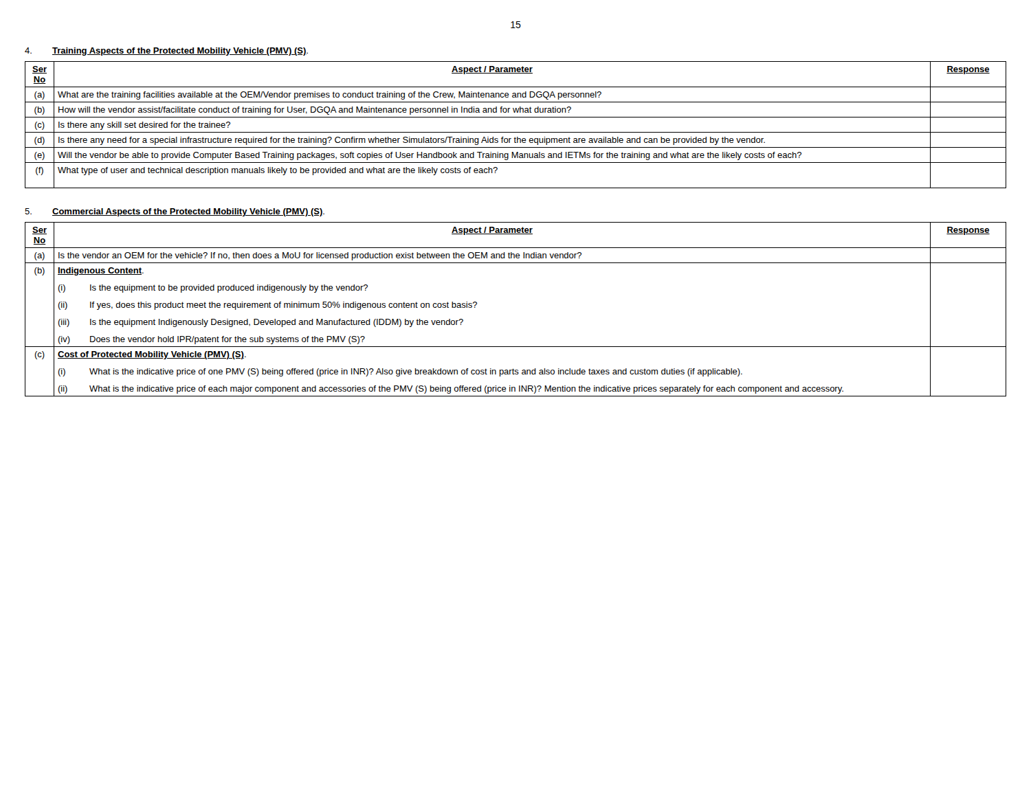15
4. Training Aspects of the Protected Mobility Vehicle (PMV) (S).
| Ser No | Aspect / Parameter | Response |
| --- | --- | --- |
| (a) | What are the training facilities available at the OEM/Vendor premises to conduct training of the Crew, Maintenance and DGQA personnel? | |
| (b) | How will the vendor assist/facilitate conduct of training for User, DGQA and Maintenance personnel in India and for what duration? | |
| (c) | Is there any skill set desired for the trainee? | |
| (d) | Is there any need for a special infrastructure required for the training? Confirm whether Simulators/Training Aids for the equipment are available and can be provided by the vendor. | |
| (e) | Will the vendor be able to provide Computer Based Training packages, soft copies of User Handbook and Training Manuals and IETMs for the training and what are the likely costs of each? | |
| (f) | What type of user and technical description manuals likely to be provided and what are the likely costs of each? | |
5. Commercial Aspects of the Protected Mobility Vehicle (PMV) (S).
| Ser No | Aspect / Parameter | Response |
| --- | --- | --- |
| (a) | Is the vendor an OEM for the vehicle? If no, then does a MoU for licensed production exist between the OEM and the Indian vendor? | |
| (b) | Indigenous Content . (i) Is the equipment to be provided produced indigenously by the vendor? (ii) If yes, does this product meet the requirement of minimum 50% indigenous content on cost basis? (iii) Is the equipment Indigenously Designed, Developed and Manufactured (IDDM) by the vendor? (iv) Does the vendor hold IPR/patent for the sub systems of the PMV (S)? | |
| (c) | Cost of Protected Mobility Vehicle (PMV) (S) . (i) What is the indicative price of one PMV (S) being offered (price in INR)? Also give breakdown of cost in parts and also include taxes and custom duties (if applicable). (ii) What is the indicative price of each major component and accessories of the PMV (S) being offered (price in INR)? Mention the indicative prices separately for each component and accessory. | |